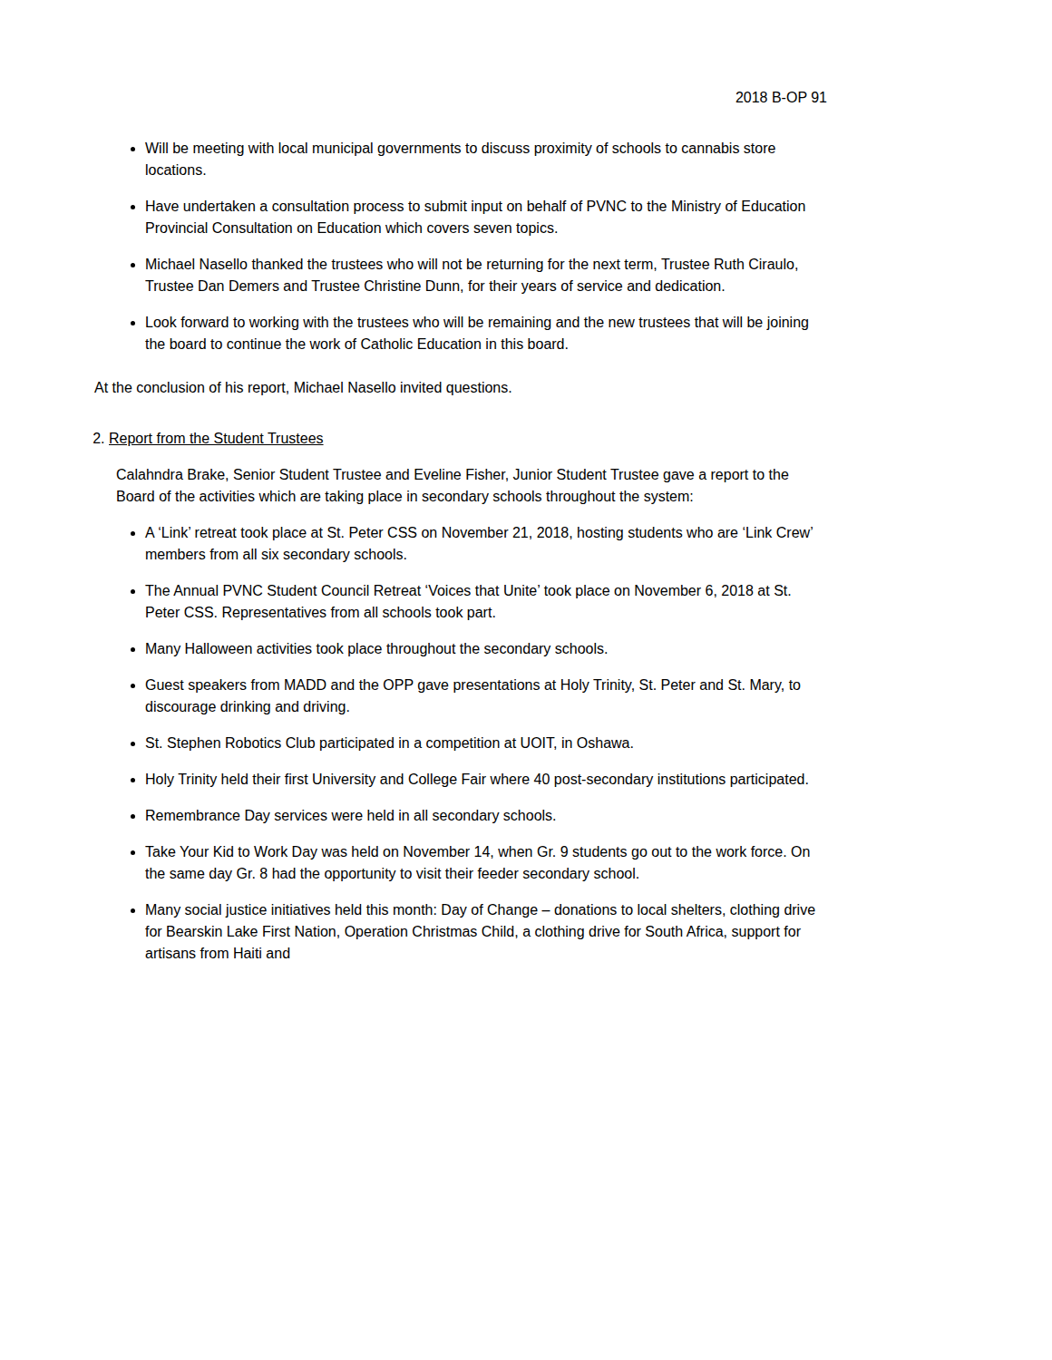2018 B-OP 91
Will be meeting with local municipal governments to discuss proximity of schools to cannabis store locations.
Have undertaken a consultation process to submit input on behalf of PVNC to the Ministry of Education Provincial Consultation on Education which covers seven topics.
Michael Nasello thanked the trustees who will not be returning for the next term, Trustee Ruth Ciraulo, Trustee Dan Demers and Trustee Christine Dunn, for their years of service and dedication.
Look forward to working with the trustees who will be remaining and the new trustees that will be joining the board to continue the work of Catholic Education in this board.
At the conclusion of his report, Michael Nasello invited questions.
Report from the Student Trustees
Calahndra Brake, Senior Student Trustee and Eveline Fisher, Junior Student Trustee gave a report to the Board of the activities which are taking place in secondary schools throughout the system:
A ‘Link’ retreat took place at St. Peter CSS on November 21, 2018, hosting students who are ‘Link Crew’ members from all six secondary schools.
The Annual PVNC Student Council Retreat ‘Voices that Unite’ took place on November 6, 2018 at St. Peter CSS. Representatives from all schools took part.
Many Halloween activities took place throughout the secondary schools.
Guest speakers from MADD and the OPP gave presentations at Holy Trinity, St. Peter and St. Mary, to discourage drinking and driving.
St. Stephen Robotics Club participated in a competition at UOIT, in Oshawa.
Holy Trinity held their first University and College Fair where 40 post-secondary institutions participated.
Remembrance Day services were held in all secondary schools.
Take Your Kid to Work Day was held on November 14, when Gr. 9 students go out to the work force. On the same day Gr. 8 had the opportunity to visit their feeder secondary school.
Many social justice initiatives held this month: Day of Change – donations to local shelters, clothing drive for Bearskin Lake First Nation, Operation Christmas Child, a clothing drive for South Africa, support for artisans from Haiti and